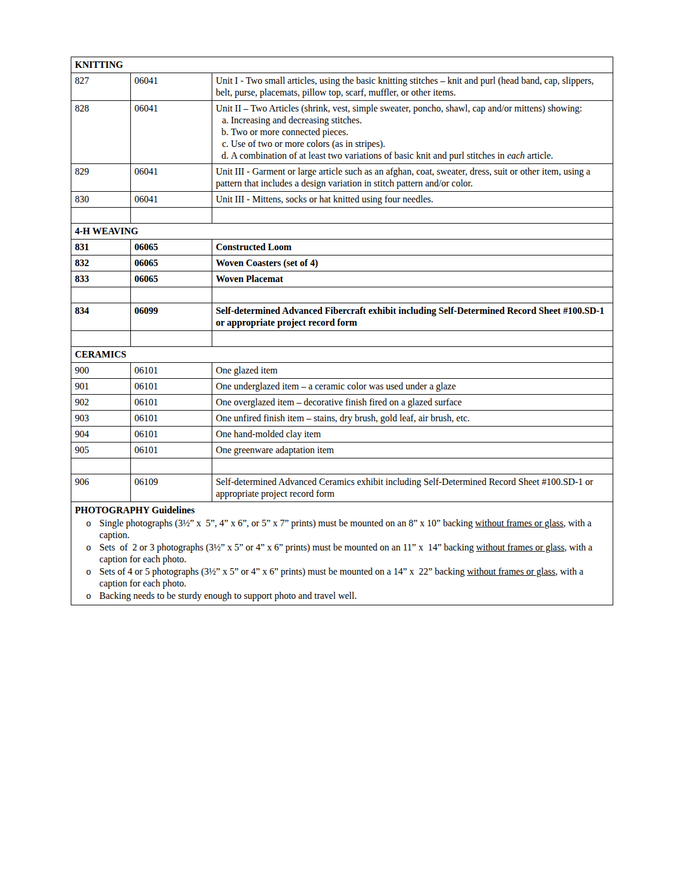| KNITTING |
| 827 | 06041 | Unit I - Two small articles, using the basic knitting stitches – knit and purl (head band, cap, slippers, belt, purse, placemats, pillow top, scarf, muffler, or other items. |
| 828 | 06041 | Unit II – Two Articles (shrink, vest, simple sweater, poncho, shawl, cap and/or mittens) showing: Increasing and decreasing stitches. Two or more connected pieces. Use of two or more colors (as in stripes). A combination of at least two variations of basic knit and purl stitches in each article. |
| 829 | 06041 | Unit III - Garment or large article such as an afghan, coat, sweater, dress, suit or other item, using a pattern that includes a design variation in stitch pattern and/or color. |
| 830 | 06041 | Unit III - Mittens, socks or hat knitted using four needles. |
| 4-H WEAVING |
| 831 | 06065 | Constructed Loom |
| 832 | 06065 | Woven Coasters (set of 4) |
| 833 | 06065 | Woven Placemat |
| 834 | 06099 | Self-determined Advanced Fibercraft exhibit including Self-Determined Record Sheet #100.SD-1 or appropriate project record form |
| CERAMICS |
| 900 | 06101 | One glazed item |
| 901 | 06101 | One underglazed item – a ceramic color was used under a glaze |
| 902 | 06101 | One overglazed item – decorative finish fired on a glazed surface |
| 903 | 06101 | One unfired finish item – stains, dry brush, gold leaf, air brush, etc. |
| 904 | 06101 | One hand-molded clay item |
| 905 | 06101 | One greenware adaptation item |
| 906 | 06109 | Self-determined Advanced Ceramics exhibit including Self-Determined Record Sheet #100.SD-1 or appropriate project record form |
| PHOTOGRAPHY Guidelines Single photographs (3½” x 5”, 4” x 6”, or 5” x 7” prints) must be mounted on an 8” x 10” backing without frames or glass , with a caption. Sets of 2 or 3 photographs (3½” x 5” or 4” x 6” prints) must be mounted on an 11” x 14” backing without frames or glass , with a caption for each photo. Sets of 4 or 5 photographs (3½” x 5” or 4” x 6” prints) must be mounted on a 14” x 22” backing without frames or glass , with a caption for each photo. Backing needs to be sturdy enough to support photo and travel well. |